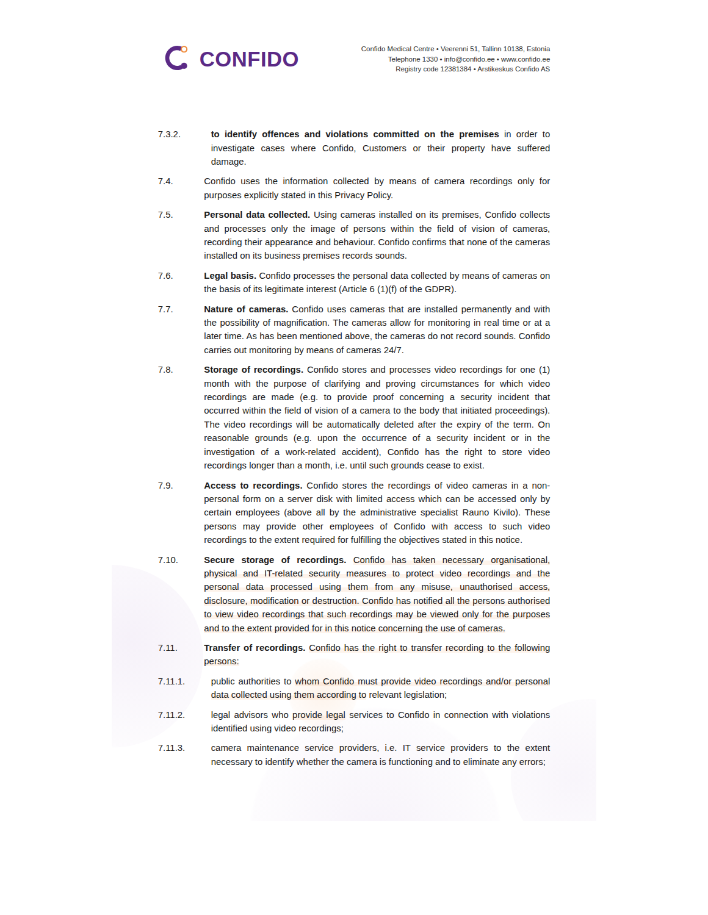CONFIDO
Confido Medical Centre • Veerenni 51, Tallinn 10138, Estonia
Telephone 1330 • info@confido.ee • www.confido.ee
Registry code 12381384 • Arstikeskus Confido AS
7.3.2. to identify offences and violations committed on the premises in order to investigate cases where Confido, Customers or their property have suffered damage.
7.4. Confido uses the information collected by means of camera recordings only for purposes explicitly stated in this Privacy Policy.
7.5. Personal data collected. Using cameras installed on its premises, Confido collects and processes only the image of persons within the field of vision of cameras, recording their appearance and behaviour. Confido confirms that none of the cameras installed on its business premises records sounds.
7.6. Legal basis. Confido processes the personal data collected by means of cameras on the basis of its legitimate interest (Article 6 (1)(f) of the GDPR).
7.7. Nature of cameras. Confido uses cameras that are installed permanently and with the possibility of magnification. The cameras allow for monitoring in real time or at a later time. As has been mentioned above, the cameras do not record sounds. Confido carries out monitoring by means of cameras 24/7.
7.8. Storage of recordings. Confido stores and processes video recordings for one (1) month with the purpose of clarifying and proving circumstances for which video recordings are made (e.g. to provide proof concerning a security incident that occurred within the field of vision of a camera to the body that initiated proceedings). The video recordings will be automatically deleted after the expiry of the term. On reasonable grounds (e.g. upon the occurrence of a security incident or in the investigation of a work-related accident), Confido has the right to store video recordings longer than a month, i.e. until such grounds cease to exist.
7.9. Access to recordings. Confido stores the recordings of video cameras in a non-personal form on a server disk with limited access which can be accessed only by certain employees (above all by the administrative specialist Rauno Kivilo). These persons may provide other employees of Confido with access to such video recordings to the extent required for fulfilling the objectives stated in this notice.
7.10. Secure storage of recordings. Confido has taken necessary organisational, physical and IT-related security measures to protect video recordings and the personal data processed using them from any misuse, unauthorised access, disclosure, modification or destruction. Confido has notified all the persons authorised to view video recordings that such recordings may be viewed only for the purposes and to the extent provided for in this notice concerning the use of cameras.
7.11. Transfer of recordings. Confido has the right to transfer recording to the following persons:
7.11.1. public authorities to whom Confido must provide video recordings and/or personal data collected using them according to relevant legislation;
7.11.2. legal advisors who provide legal services to Confido in connection with violations identified using video recordings;
7.11.3. camera maintenance service providers, i.e. IT service providers to the extent necessary to identify whether the camera is functioning and to eliminate any errors;